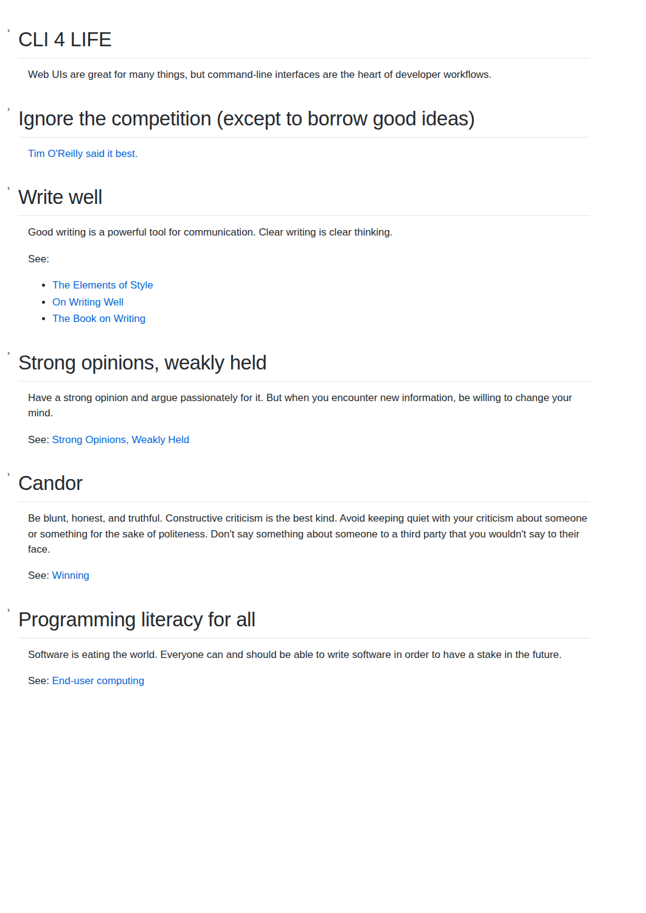›CLI 4 LIFE
Web UIs are great for many things, but command-line interfaces are the heart of developer workflows.
›Ignore the competition (except to borrow good ideas)
Tim O'Reilly said it best.
›Write well
Good writing is a powerful tool for communication. Clear writing is clear thinking.
See:
The Elements of Style
On Writing Well
The Book on Writing
›Strong opinions, weakly held
Have a strong opinion and argue passionately for it. But when you encounter new information, be willing to change your mind.
See: Strong Opinions, Weakly Held
›Candor
Be blunt, honest, and truthful. Constructive criticism is the best kind. Avoid keeping quiet with your criticism about someone or something for the sake of politeness. Don't say something about someone to a third party that you wouldn't say to their face.
See: Winning
›Programming literacy for all
Software is eating the world. Everyone can and should be able to write software in order to have a stake in the future.
See: End-user computing